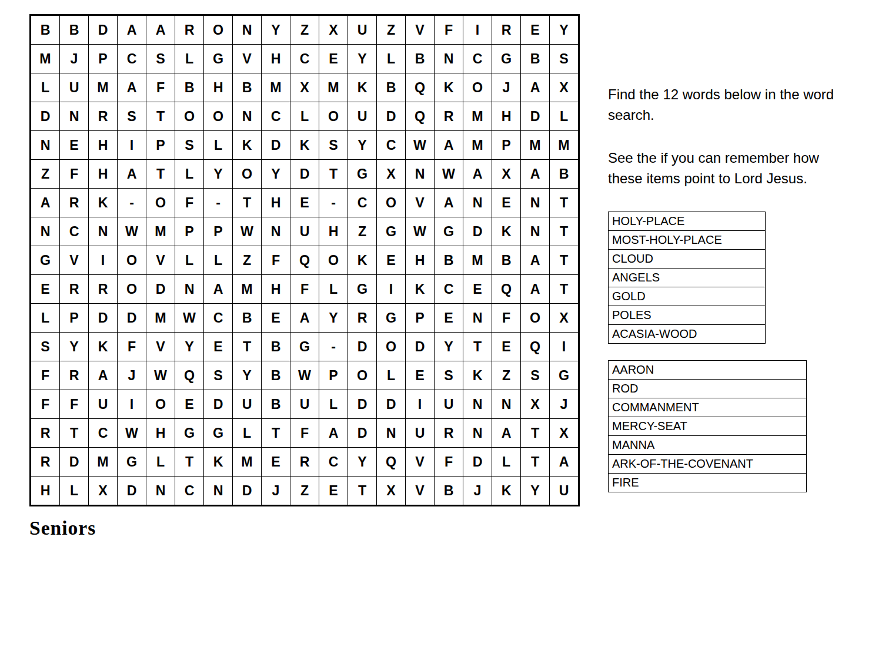| B | B | D | A | A | R | O | N | Y | Z | X | U | Z | V | F | I | R | E | Y |
| M | J | P | C | S | L | G | V | H | C | E | Y | L | B | N | C | G | B | S |
| L | U | M | A | F | B | H | B | M | X | M | K | B | Q | K | O | J | A | X |
| D | N | R | S | T | O | O | N | C | L | O | U | D | Q | R | M | H | D | L |
| N | E | H | I | P | S | L | K | D | K | S | Y | C | W | A | M | P | M | M |
| Z | F | H | A | T | L | Y | O | Y | D | T | G | X | N | W | A | X | A | B |
| A | R | K | - | O | F | - | T | H | E | - | C | O | V | A | N | E | N | T |
| N | C | N | W | M | P | P | W | N | U | H | Z | G | W | G | D | K | N | T |
| G | V | I | O | V | L | L | Z | F | Q | O | K | E | H | B | M | B | A | T |
| E | R | R | O | D | N | A | M | H | F | L | G | I | K | C | E | Q | A | T |
| L | P | D | D | M | W | C | B | E | A | Y | R | G | P | E | N | F | O | X |
| S | Y | K | F | V | Y | E | T | B | G | - | D | O | D | Y | T | E | Q | I |
| F | R | A | J | W | Q | S | Y | B | W | P | O | L | E | S | K | Z | S | G |
| F | F | U | I | O | E | D | U | B | U | L | D | D | I | U | N | N | X | J |
| R | T | C | W | H | G | G | L | T | F | A | D | N | U | R | N | A | T | X |
| R | D | M | G | L | T | K | M | E | R | C | Y | Q | V | F | D | L | T | A |
| H | L | X | D | N | C | N | D | J | Z | E | T | X | V | B | J | K | Y | U |
Seniors
Find the 12 words below in the word search.
See the if you can remember how these items point to Lord Jesus.
| HOLY-PLACE |
| MOST-HOLY-PLACE |
| CLOUD |
| ANGELS |
| GOLD |
| POLES |
| ACASIA-WOOD |
| AARON |
| ROD |
| COMMANMENT |
| MERCY-SEAT |
| MANNA |
| ARK-OF-THE-COVENANT |
| FIRE |